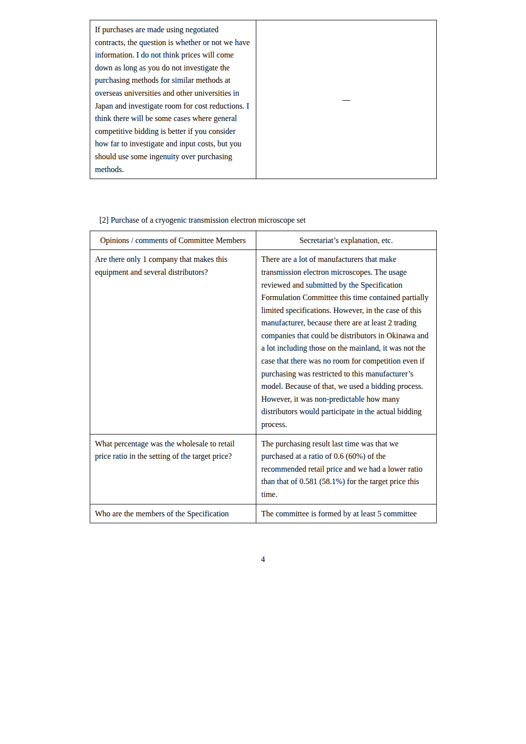| If purchases are made using negotiated contracts, the question is whether or not we have information. I do not think prices will come down as long as you do not investigate the purchasing methods for similar methods at overseas universities and other universities in Japan and investigate room for cost reductions. I think there will be some cases where general competitive bidding is better if you consider how far to investigate and input costs, but you should use some ingenuity over purchasing methods. | — |
[2] Purchase of a cryogenic transmission electron microscope set
| Opinions / comments of Committee Members | Secretariat’s explanation, etc. |
| --- | --- |
| Are there only 1 company that makes this equipment and several distributors? | There are a lot of manufacturers that make transmission electron microscopes. The usage reviewed and submitted by the Specification Formulation Committee this time contained partially limited specifications. However, in the case of this manufacturer, because there are at least 2 trading companies that could be distributors in Okinawa and a lot including those on the mainland, it was not the case that there was no room for competition even if purchasing was restricted to this manufacturer’s model. Because of that, we used a bidding process. However, it was non-predictable how many distributors would participate in the actual bidding process. |
| What percentage was the wholesale to retail price ratio in the setting of the target price? | The purchasing result last time was that we purchased at a ratio of 0.6 (60%) of the recommended retail price and we had a lower ratio than that of 0.581 (58.1%) for the target price this time. |
| Who are the members of the Specification | The committee is formed by at least 5 committee |
4